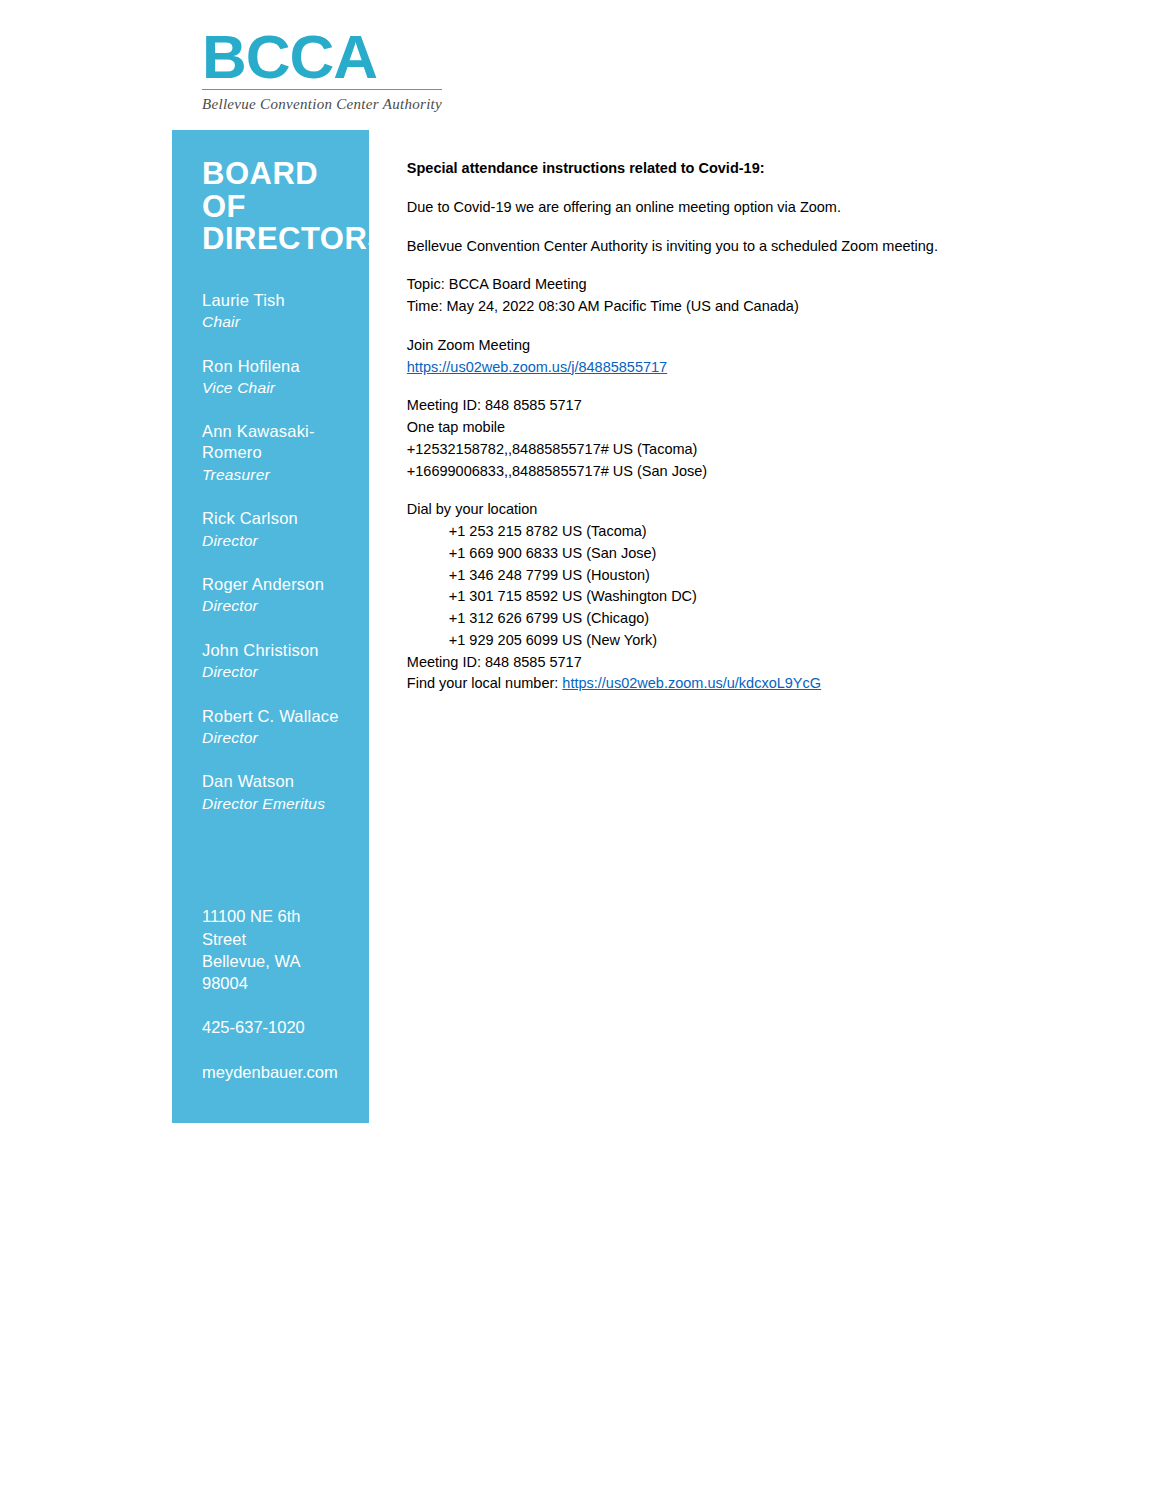BCCA
Bellevue Convention Center Authority
BOARD OF
DIRECTORS
Laurie Tish
Chair
Ron Hofilena
Vice Chair
Ann Kawasaki-Romero
Treasurer
Rick Carlson
Director
Roger Anderson
Director
John Christison
Director
Robert C. Wallace
Director
Dan Watson
Director Emeritus
11100 NE 6th Street
Bellevue, WA 98004
425-637-1020
meydenbauer.com
Special attendance instructions related to Covid-19:
Due to Covid-19 we are offering an online meeting option via Zoom.
Bellevue Convention Center Authority is inviting you to a scheduled Zoom meeting.
Topic: BCCA Board Meeting
Time: May 24, 2022 08:30 AM Pacific Time (US and Canada)
Join Zoom Meeting
https://us02web.zoom.us/j/84885855717
Meeting ID: 848 8585 5717
One tap mobile
+12532158782,,84885855717# US (Tacoma)
+16699006833,,84885855717# US (San Jose)
Dial by your location
+1 253 215 8782 US (Tacoma)
+1 669 900 6833 US (San Jose)
+1 346 248 7799 US (Houston)
+1 301 715 8592 US (Washington DC)
+1 312 626 6799 US (Chicago)
+1 929 205 6099 US (New York)
Meeting ID: 848 8585 5717
Find your local number: https://us02web.zoom.us/u/kdcxoL9YcG